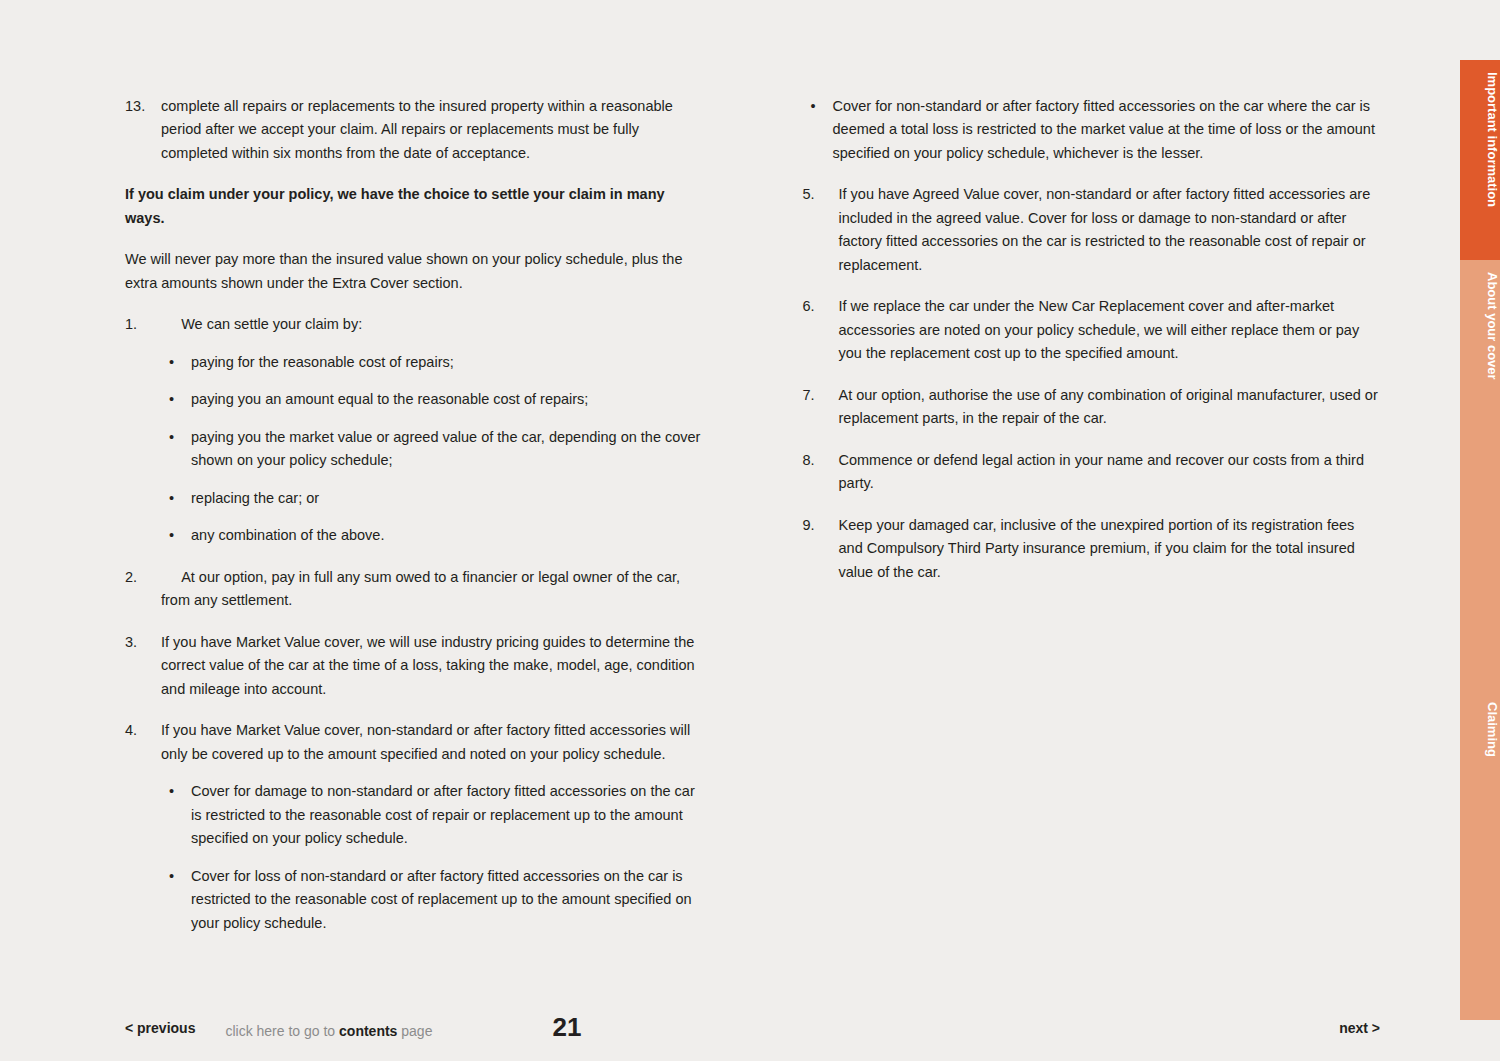13. complete all repairs or replacements to the insured property within a reasonable period after we accept your claim. All repairs or replacements must be fully completed within six months from the date of acceptance.
If you claim under your policy, we have the choice to settle your claim in many ways.
We will never pay more than the insured value shown on your policy schedule, plus the extra amounts shown under the Extra Cover section.
1. We can settle your claim by:
paying for the reasonable cost of repairs;
paying you an amount equal to the reasonable cost of repairs;
paying you the market value or agreed value of the car, depending on the cover shown on your policy schedule;
replacing the car; or
any combination of the above.
2. At our option, pay in full any sum owed to a financier or legal owner of the car, from any settlement.
3. If you have Market Value cover, we will use industry pricing guides to determine the correct value of the car at the time of a loss, taking the make, model, age, condition and mileage into account.
4. If you have Market Value cover, non-standard or after factory fitted accessories will only be covered up to the amount specified and noted on your policy schedule.
Cover for damage to non-standard or after factory fitted accessories on the car is restricted to the reasonable cost of repair or replacement up to the amount specified on your policy schedule.
Cover for loss of non-standard or after factory fitted accessories on the car is restricted to the reasonable cost of replacement up to the amount specified on your policy schedule.
Cover for non-standard or after factory fitted accessories on the car where the car is deemed a total loss is restricted to the market value at the time of loss or the amount specified on your policy schedule, whichever is the lesser.
5. If you have Agreed Value cover, non-standard or after factory fitted accessories are included in the agreed value. Cover for loss or damage to non-standard or after factory fitted accessories on the car is restricted to the reasonable cost of repair or replacement.
6. If we replace the car under the New Car Replacement cover and after-market accessories are noted on your policy schedule, we will either replace them or pay you the replacement cost up to the specified amount.
7. At our option, authorise the use of any combination of original manufacturer, used or replacement parts, in the repair of the car.
8. Commence or defend legal action in your name and recover our costs from a third party.
9. Keep your damaged car, inclusive of the unexpired portion of its registration fees and Compulsory Third Party insurance premium, if you claim for the total insured value of the car.
Important information
About your cover
Claiming
< previous
click here to go to contents page 21
next >